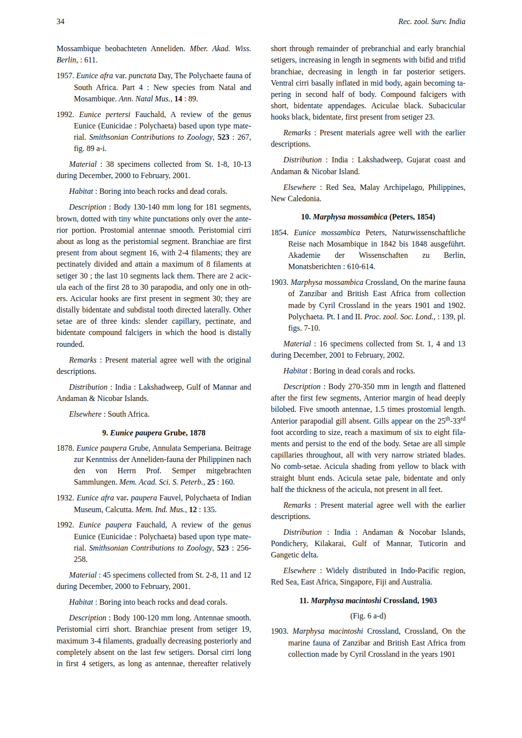34 Rec. zool. Surv. India
Mossambique beobachteten Anneliden. Mber. Akad. Wiss. Berlin, : 611.
1957. Eunice afra var. punctata Day, The Polychaete fauna of South Africa. Part 4 : New species from Natal and Mosambique. Ann. Natal Mus., 14 : 89.
1992. Eunice pertersi Fauchald, A review of the genus Eunice (Eunicidae : Polychaeta) based upon type material. Smithsonian Contributions to Zoology, 523 : 267, fig. 89 a-i.
Material : 38 specimens collected from St. 1-8, 10-13 during December, 2000 to February, 2001.
Habitat : Boring into beach rocks and dead corals.
Description : Body 130-140 mm long for 181 segments, brown, dotted with tiny white punctations only over the anterior portion. Prostomial antennae smooth. Peristomial cirri about as long as the peristomial segment. Branchiae are first present from about segment 16, with 2-4 filaments; they are pectinately divided and attain a maximum of 8 filaments at setiger 30 ; the last 10 segments lack them. There are 2 acicula each of the first 28 to 30 parapodia, and only one in others. Acicular hooks are first present in segment 30; they are distally bidentate and subdistal tooth directed laterally. Other setae are of three kinds: slender capillary, pectinate, and bidentate compound falcigers in which the hood is distally rounded.
Remarks : Present material agree well with the original descriptions.
Distribution : India : Lakshadweep, Gulf of Mannar and Andaman & Nicobar Islands.
Elsewhere : South Africa.
9. Eunice paupera Grube, 1878
1878. Eunice paupera Grube, Annulata Semperiana. Beitrage zur Kenntniss der Anneliden-fauna der Philippinen nach den von Herrn Prof. Semper mitgebrachten Sammlungen. Mem. Acad. Sci. S. Peterb., 25 : 160.
1932. Eunice afra var. paupera Fauvel, Polychaeta of Indian Museum, Calcutta. Mem. Ind. Mus., 12 : 135.
1992. Eunice paupera Fauchald, A review of the genus Eunice (Eunicidae : Polychaeta) based upon type material. Smithsonian Contributions to Zoology, 523 : 256-258.
Material : 45 specimens collected from St. 2-8, 11 and 12 during December, 2000 to February, 2001.
Habitat : Boring into beach rocks and dead corals.
Description : Body 100-120 mm long. Antennae smooth. Peristomial cirri short. Branchiae present from setiger 19, maximum 3-4 filaments, gradually decreasing posteriorly and completely absent on the last few setigers. Dorsal cirri long in first 4 setigers, as long as antennae, thereafter relatively short through remainder of prebranchial and early branchial setigers, increasing in length in segments with bifid and trifid branchiae, decreasing in length in far posterior setigers. Ventral cirri basally inflated in mid body, again becoming tapering in second half of body. Compound falcigers with short, bidentate appendages. Aciculae black. Subacicular hooks black, bidentate, first present from setiger 23.
Remarks : Present materials agree well with the earlier descriptions.
Distribution : India : Lakshadweep, Gujarat coast and Andaman & Nicobar Island.
Elsewhere : Red Sea, Malay Archipelago, Philippines, New Caledonia.
10. Marphysa mossambica (Peters, 1854)
1854. Eunice mossambica Peters, Naturwissenschaftliche Reise nach Mosambique in 1842 bis 1848 ausgeführt. Akademie der Wissenschaften zu Berlin, Monatsberichten : 610-614.
1903. Marphysa mossambica Crossland, On the marine fauna of Zanzibar and British East Africa from collection made by Cyril Crossland in the years 1901 and 1902. Polychaeta. Pt. I and II. Proc. zool. Soc. Lond., : 139, pl. figs. 7-10.
Material : 16 specimens collected from St. 1, 4 and 13 during December, 2001 to February, 2002.
Habitat : Boring in dead corals and rocks.
Description : Body 270-350 mm in length and flattened after the first few segments, Anterior margin of head deeply bilobed. Five smooth antennae, 1.5 times prostomial length. Anterior parapodial gill absent. Gills appear on the 25th-33rd foot according to size, reach a maximum of six to eight filaments and persist to the end of the body. Setae are all simple capillaries throughout, all with very narrow striated blades. No comb-setae. Acicula shading from yellow to black with straight blunt ends. Acicula setae pale, bidentate and only half the thickness of the acicula, not present in all feet.
Remarks : Present material agree well with the earlier descriptions.
Distribution : India : Andaman & Nocobar Islands, Pondichery, Kilakarai, Gulf of Mannar, Tuticorin and Gangetic delta.
Elsewhere : Widely distributed in Indo-Pacific region, Red Sea, East Africa, Singapore, Fiji and Australia.
11. Marphysa macintoshi Crossland, 1903
(Fig. 6 a-d)
1903. Marphysa macintoshi Crossland, Crossland, On the marine fauna of Zanzibar and British East Africa from collection made by Cyril Crossland in the years 1901